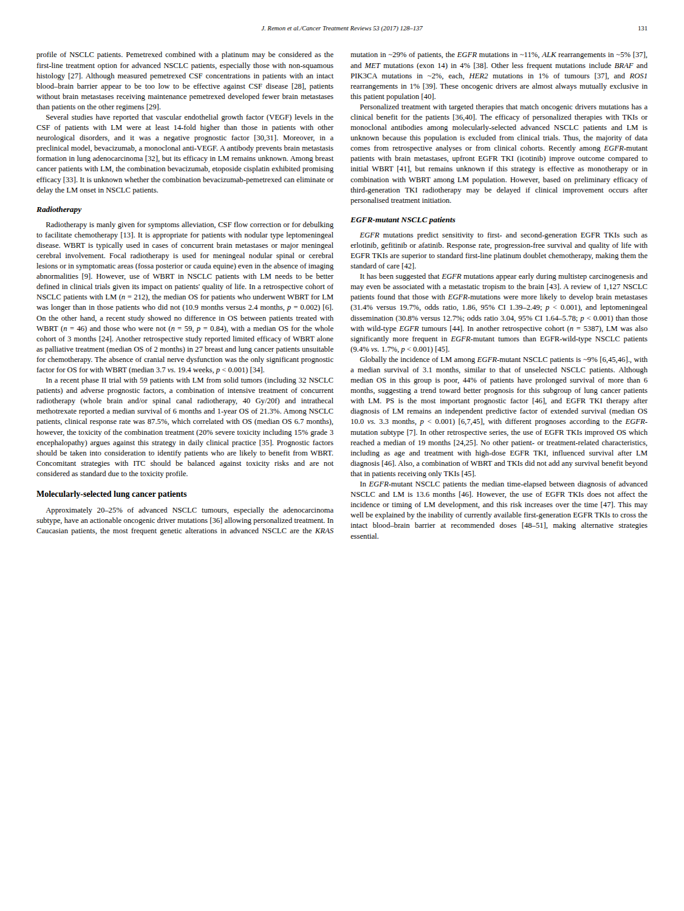J. Remon et al./Cancer Treatment Reviews 53 (2017) 128–137 131
profile of NSCLC patients. Pemetrexed combined with a platinum may be considered as the first-line treatment option for advanced NSCLC patients, especially those with non-squamous histology [27]. Although measured pemetrexed CSF concentrations in patients with an intact blood–brain barrier appear to be too low to be effective against CSF disease [28], patients without brain metastases receiving maintenance pemetrexed developed fewer brain metastases than patients on the other regimens [29].
Several studies have reported that vascular endothelial growth factor (VEGF) levels in the CSF of patients with LM were at least 14-fold higher than those in patients with other neurological disorders, and it was a negative prognostic factor [30,31]. Moreover, in a preclinical model, bevacizumab, a monoclonal anti-VEGF. A antibody prevents brain metastasis formation in lung adenocarcinoma [32], but its efficacy in LM remains unknown. Among breast cancer patients with LM, the combination bevacizumab, etoposide cisplatin exhibited promising efficacy [33]. It is unknown whether the combination bevacizumab-pemetrexed can eliminate or delay the LM onset in NSCLC patients.
Radiotherapy
Radiotherapy is manly given for symptoms alleviation, CSF flow correction or for debulking to facilitate chemotherapy [13]. It is appropriate for patients with nodular type leptomeningeal disease. WBRT is typically used in cases of concurrent brain metastases or major meningeal cerebral involvement. Focal radiotherapy is used for meningeal nodular spinal or cerebral lesions or in symptomatic areas (fossa posterior or cauda equine) even in the absence of imaging abnormalities [9]. However, use of WBRT in NSCLC patients with LM needs to be better defined in clinical trials given its impact on patients' quality of life. In a retrospective cohort of NSCLC patients with LM (n = 212), the median OS for patients who underwent WBRT for LM was longer than in those patients who did not (10.9 months versus 2.4 months, p = 0.002) [6]. On the other hand, a recent study showed no difference in OS between patients treated with WBRT (n = 46) and those who were not (n = 59, p = 0.84), with a median OS for the whole cohort of 3 months [24]. Another retrospective study reported limited efficacy of WBRT alone as palliative treatment (median OS of 2 months) in 27 breast and lung cancer patients unsuitable for chemotherapy. The absence of cranial nerve dysfunction was the only significant prognostic factor for OS for with WBRT (median 3.7 vs. 19.4 weeks, p < 0.001) [34].
In a recent phase II trial with 59 patients with LM from solid tumors (including 32 NSCLC patients) and adverse prognostic factors, a combination of intensive treatment of concurrent radiotherapy (whole brain and/or spinal canal radiotherapy, 40 Gy/20f) and intrathecal methotrexate reported a median survival of 6 months and 1-year OS of 21.3%. Among NSCLC patients, clinical response rate was 87.5%, which correlated with OS (median OS 6.7 months), however, the toxicity of the combination treatment (20% severe toxicity including 15% grade 3 encephalopathy) argues against this strategy in daily clinical practice [35]. Prognostic factors should be taken into consideration to identify patients who are likely to benefit from WBRT. Concomitant strategies with ITC should be balanced against toxicity risks and are not considered as standard due to the toxicity profile.
Molecularly-selected lung cancer patients
Approximately 20–25% of advanced NSCLC tumours, especially the adenocarcinoma subtype, have an actionable oncogenic driver mutations [36] allowing personalized treatment. In Caucasian patients, the most frequent genetic alterations in advanced NSCLC are the KRAS mutation in ~29% of patients, the EGFR mutations in ~11%, ALK rearrangements in ~5% [37], and MET mutations (exon 14) in 4% [38]. Other less frequent mutations include BRAF and PIK3CA mutations in ~2%, each, HER2 mutations in 1% of tumours [37], and ROS1 rearrangements in 1% [39]. These oncogenic drivers are almost always mutually exclusive in this patient population [40].
Personalized treatment with targeted therapies that match oncogenic drivers mutations has a clinical benefit for the patients [36,40]. The efficacy of personalized therapies with TKIs or monoclonal antibodies among molecularly-selected advanced NSCLC patients and LM is unknown because this population is excluded from clinical trials. Thus, the majority of data comes from retrospective analyses or from clinical cohorts. Recently among EGFR-mutant patients with brain metastases, upfront EGFR TKI (icotinib) improve outcome compared to initial WBRT [41], but remains unknown if this strategy is effective as monotherapy or in combination with WBRT among LM population. However, based on preliminary efficacy of third-generation TKI radiotherapy may be delayed if clinical improvement occurs after personalised treatment initiation.
EGFR-mutant NSCLC patients
EGFR mutations predict sensitivity to first- and second-generation EGFR TKIs such as erlotinib, gefitinib or afatinib. Response rate, progression-free survival and quality of life with EGFR TKIs are superior to standard first-line platinum doublet chemotherapy, making them the standard of care [42].
It has been suggested that EGFR mutations appear early during multistep carcinogenesis and may even be associated with a metastatic tropism to the brain [43]. A review of 1,127 NSCLC patients found that those with EGFR-mutations were more likely to develop brain metastases (31.4% versus 19.7%, odds ratio, 1.86, 95% CI 1.39–2.49; p < 0.001), and leptomeningeal dissemination (30.8% versus 12.7%; odds ratio 3.04, 95% CI 1.64–5.78; p < 0.001) than those with wild-type EGFR tumours [44]. In another retrospective cohort (n = 5387), LM was also significantly more frequent in EGFR-mutant tumors than EGFR-wild-type NSCLC patients (9.4% vs. 1.7%, p < 0.001) [45].
Globally the incidence of LM among EGFR-mutant NSCLC patients is ~9% [6,45,46]., with a median survival of 3.1 months, similar to that of unselected NSCLC patients. Although median OS in this group is poor, 44% of patients have prolonged survival of more than 6 months, suggesting a trend toward better prognosis for this subgroup of lung cancer patients with LM. PS is the most important prognostic factor [46], and EGFR TKI therapy after diagnosis of LM remains an independent predictive factor of extended survival (median OS 10.0 vs. 3.3 months, p < 0.001) [6,7,45], with different prognoses according to the EGFR-mutation subtype [7]. In other retrospective series, the use of EGFR TKIs improved OS which reached a median of 19 months [24,25]. No other patient- or treatment-related characteristics, including as age and treatment with high-dose EGFR TKI, influenced survival after LM diagnosis [46]. Also, a combination of WBRT and TKIs did not add any survival benefit beyond that in patients receiving only TKIs [45].
In EGFR-mutant NSCLC patients the median time-elapsed between diagnosis of advanced NSCLC and LM is 13.6 months [46]. However, the use of EGFR TKIs does not affect the incidence or timing of LM development, and this risk increases over the time [47]. This may well be explained by the inability of currently available first-generation EGFR TKIs to cross the intact blood–brain barrier at recommended doses [48–51], making alternative strategies essential.